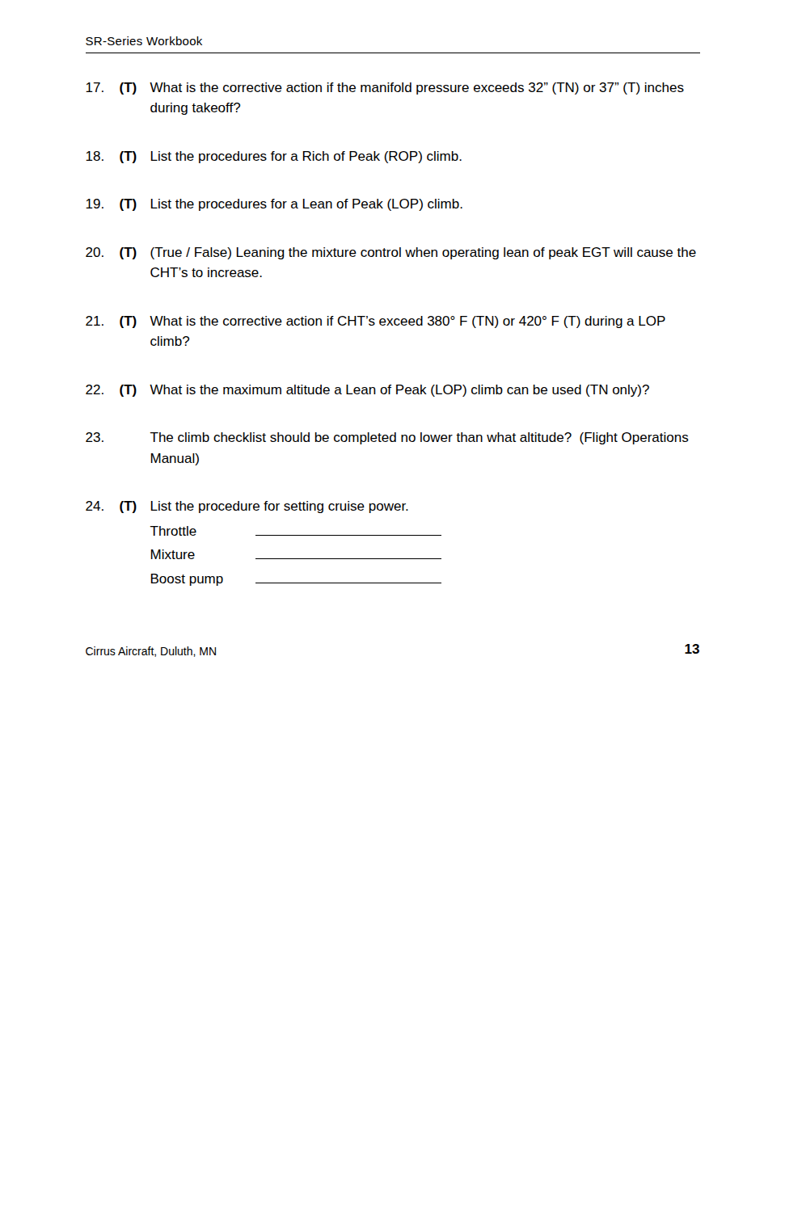SR-Series Workbook
17. (T) What is the corrective action if the manifold pressure exceeds 32” (TN) or 37” (T) inches during takeoff?
18. (T) List the procedures for a Rich of Peak (ROP) climb.
19. (T) List the procedures for a Lean of Peak (LOP) climb.
20. (T) (True / False) Leaning the mixture control when operating lean of peak EGT will cause the CHT’s to increase.
21. (T) What is the corrective action if CHT’s exceed 380° F (TN) or 420° F (T) during a LOP climb?
22. (T) What is the maximum altitude a Lean of Peak (LOP) climb can be used (TN only)?
23. The climb checklist should be completed no lower than what altitude? (Flight Operations Manual)
24. (T) List the procedure for setting cruise power.
Throttle
Mixture
Boost pump
Cirrus Aircraft, Duluth, MN 13